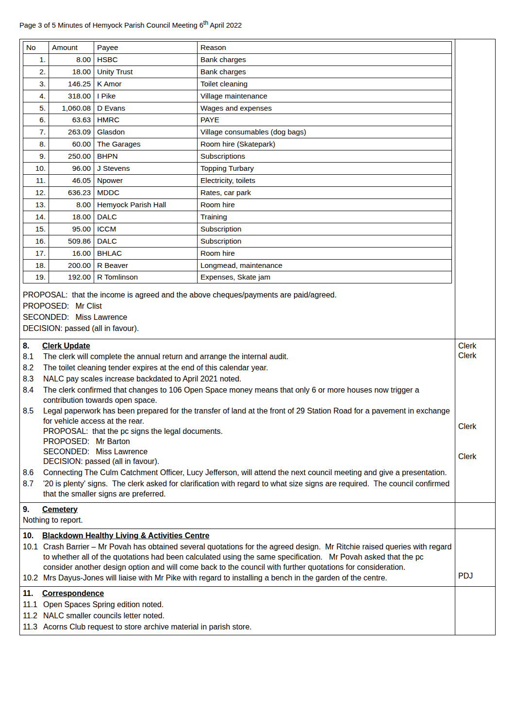Page 3 of 5 Minutes of Hemyock Parish Council Meeting 6th April 2022
| / No / Amount / Payee / Reason / / --- / --- / --- / --- / / 1. / 8.00 / HSBC / Bank charges / / 2. / 18.00 / Unity Trust / Bank charges / / 3. / 146.25 / K Amor / Toilet cleaning / / 4. / 318.00 / I Pike / Village maintenance / / 5. / 1,060.08 / D Evans / Wages and expenses / / 6. / 63.63 / HMRC / PAYE / / 7. / 263.09 / Glasdon / Village consumables (dog bags) / / 8. / 60.00 / The Garages / Room hire (Skatepark) / / 9. / 250.00 / BHPN / Subscriptions / / 10. / 96.00 / J Stevens / Topping Turbary / / 11. / 46.05 / Npower / Electricity, toilets / / 12. / 636.23 / MDDC / Rates, car park / / 13. / 8.00 / Hemyock Parish Hall / Room hire / / 14. / 18.00 / DALC / Training / / 15. / 95.00 / ICCM / Subscription / / 16. / 509.86 / DALC / Subscription / / 17. / 16.00 / BHLAC / Room hire / / 18. / 200.00 / R Beaver / Longmead, maintenance / / 19. / 192.00 / R Tomlinson / Expenses, Skate jam / PROPOSAL: that the income is agreed and the above cheques/payments are paid/agreed. PROPOSED: Mr Clist SECONDED: Miss Lawrence DECISION: passed (all in favour). | |
| 8. Clerk Update 8.1 The clerk will complete the annual return and arrange the internal audit. 8.2 The toilet cleaning tender expires at the end of this calendar year. 8.3 NALC pay scales increase backdated to April 2021 noted. 8.4 The clerk confirmed that changes to 106 Open Space money means that only 6 or more houses now trigger a contribution towards open space. 8.5 Legal paperwork has been prepared for the transfer of land at the front of 29 Station Road for a pavement in exchange for vehicle access at the rear. PROPOSAL: that the pc signs the legal documents. PROPOSED: Mr Barton SECONDED: Miss Lawrence DECISION: passed (all in favour). 8.6 Connecting The Culm Catchment Officer, Lucy Jefferson, will attend the next council meeting and give a presentation. 8.7 '20 is plenty' signs. The clerk asked for clarification with regard to what size signs are required. The council confirmed that the smaller signs are preferred. | Clerk Clerk Clerk Clerk |
| 9. Cemetery Nothing to report. | |
| 10. Blackdown Healthy Living & Activities Centre 10.1 Crash Barrier – Mr Povah has obtained several quotations for the agreed design. Mr Ritchie raised queries with regard to whether all of the quotations had been calculated using the same specification. Mr Povah asked that the pc consider another design option and will come back to the council with further quotations for consideration. 10.2 Mrs Dayus-Jones will liaise with Mr Pike with regard to installing a bench in the garden of the centre. | PDJ |
| 11. Correspondence 11.1 Open Spaces Spring edition noted. 11.2 NALC smaller councils letter noted. 11.3 Acorns Club request to store archive material in parish store. | |